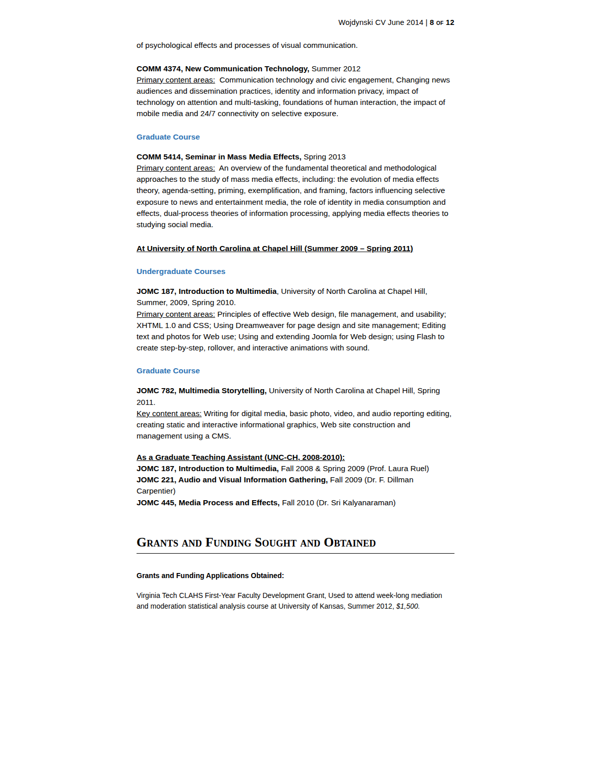Wojdynski CV June 2014 | 8 of 12
of psychological effects and processes of visual communication.
COMM 4374, New Communication Technology, Summer 2012
Primary content areas: Communication technology and civic engagement, Changing news audiences and dissemination practices, identity and information privacy, impact of technology on attention and multi-tasking, foundations of human interaction, the impact of mobile media and 24/7 connectivity on selective exposure.
Graduate Course
COMM 5414, Seminar in Mass Media Effects, Spring 2013
Primary content areas: An overview of the fundamental theoretical and methodological approaches to the study of mass media effects, including: the evolution of media effects theory, agenda-setting, priming, exemplification, and framing, factors influencing selective exposure to news and entertainment media, the role of identity in media consumption and effects, dual-process theories of information processing, applying media effects theories to studying social media.
At University of North Carolina at Chapel Hill (Summer 2009 – Spring 2011)
Undergraduate Courses
JOMC 187, Introduction to Multimedia, University of North Carolina at Chapel Hill, Summer, 2009, Spring 2010.
Primary content areas: Principles of effective Web design, file management, and usability; XHTML 1.0 and CSS; Using Dreamweaver for page design and site management; Editing text and photos for Web use; Using and extending Joomla for Web design; using Flash to create step-by-step, rollover, and interactive animations with sound.
Graduate Course
JOMC 782, Multimedia Storytelling, University of North Carolina at Chapel Hill, Spring 2011.
Key content areas: Writing for digital media, basic photo, video, and audio reporting editing, creating static and interactive informational graphics, Web site construction and management using a CMS.
As a Graduate Teaching Assistant (UNC-CH, 2008-2010):
JOMC 187, Introduction to Multimedia, Fall 2008 & Spring 2009 (Prof. Laura Ruel)
JOMC 221, Audio and Visual Information Gathering, Fall 2009 (Dr. F. Dillman Carpentier)
JOMC 445, Media Process and Effects, Fall 2010 (Dr. Sri Kalyanaraman)
Grants and Funding Sought and Obtained
Grants and Funding Applications Obtained:
Virginia Tech CLAHS First-Year Faculty Development Grant, Used to attend week-long mediation and moderation statistical analysis course at University of Kansas, Summer 2012, $1,500.